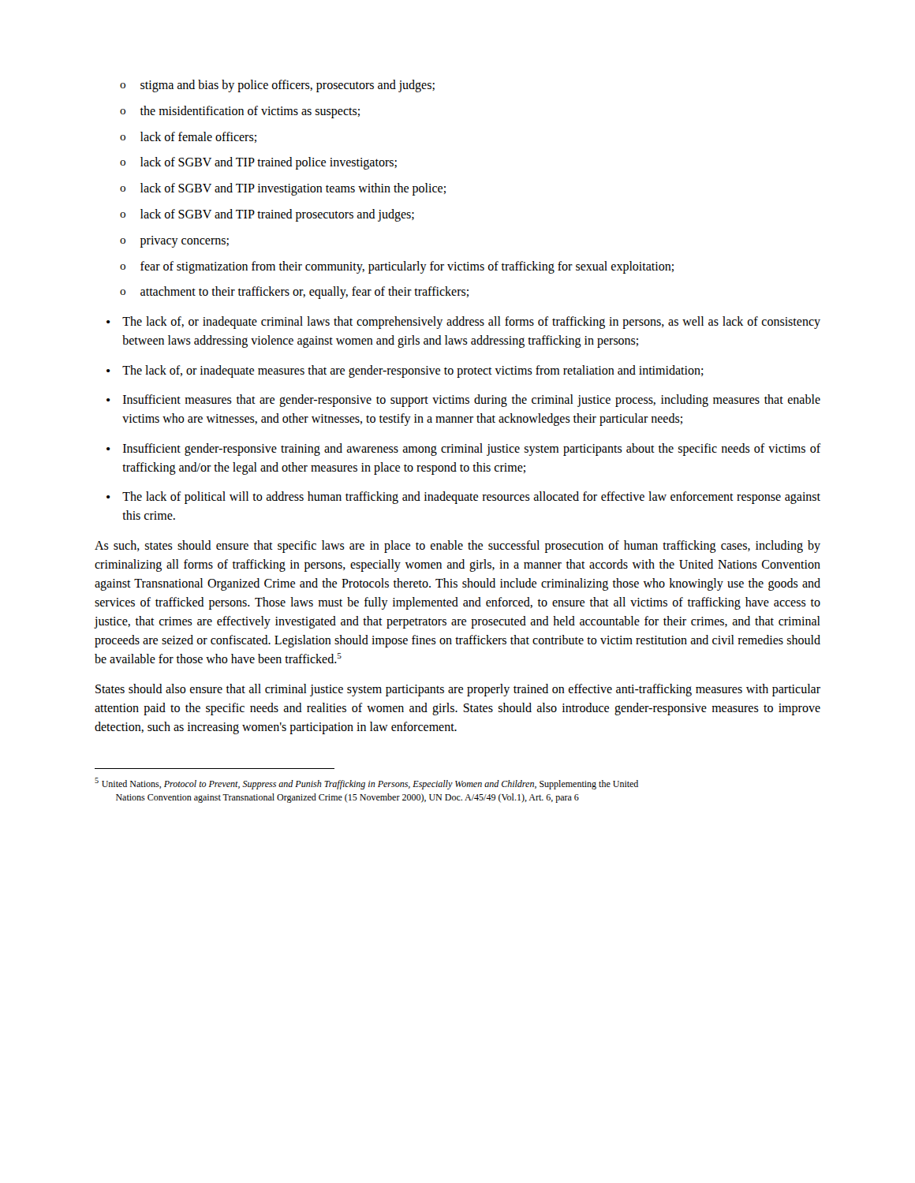stigma and bias by police officers, prosecutors and judges;
the misidentification of victims as suspects;
lack of female officers;
lack of SGBV and TIP trained police investigators;
lack of SGBV and TIP investigation teams within the police;
lack of SGBV and TIP trained prosecutors and judges;
privacy concerns;
fear of stigmatization from their community, particularly for victims of trafficking for sexual exploitation;
attachment to their traffickers or, equally, fear of their traffickers;
The lack of, or inadequate criminal laws that comprehensively address all forms of trafficking in persons, as well as lack of consistency between laws addressing violence against women and girls and laws addressing trafficking in persons;
The lack of, or inadequate measures that are gender-responsive to protect victims from retaliation and intimidation;
Insufficient measures that are gender-responsive to support victims during the criminal justice process, including measures that enable victims who are witnesses, and other witnesses, to testify in a manner that acknowledges their particular needs;
Insufficient gender-responsive training and awareness among criminal justice system participants about the specific needs of victims of trafficking and/or the legal and other measures in place to respond to this crime;
The lack of political will to address human trafficking and inadequate resources allocated for effective law enforcement response against this crime.
As such, states should ensure that specific laws are in place to enable the successful prosecution of human trafficking cases, including by criminalizing all forms of trafficking in persons, especially women and girls, in a manner that accords with the United Nations Convention against Transnational Organized Crime and the Protocols thereto. This should include criminalizing those who knowingly use the goods and services of trafficked persons. Those laws must be fully implemented and enforced, to ensure that all victims of trafficking have access to justice, that crimes are effectively investigated and that perpetrators are prosecuted and held accountable for their crimes, and that criminal proceeds are seized or confiscated. Legislation should impose fines on traffickers that contribute to victim restitution and civil remedies should be available for those who have been trafficked.5
States should also ensure that all criminal justice system participants are properly trained on effective anti-trafficking measures with particular attention paid to the specific needs and realities of women and girls. States should also introduce gender-responsive measures to improve detection, such as increasing women's participation in law enforcement.
5 United Nations, Protocol to Prevent, Suppress and Punish Trafficking in Persons, Especially Women and Children, Supplementing the United Nations Convention against Transnational Organized Crime (15 November 2000), UN Doc. A/45/49 (Vol.1), Art. 6, para 6